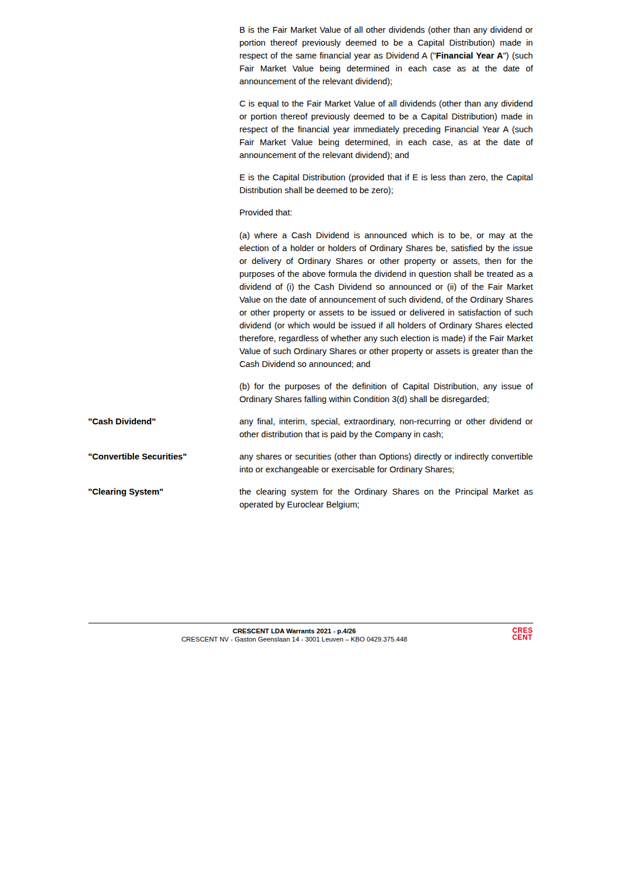B is the Fair Market Value of all other dividends (other than any dividend or portion thereof previously deemed to be a Capital Distribution) made in respect of the same financial year as Dividend A ("Financial Year A") (such Fair Market Value being determined in each case as at the date of announcement of the relevant dividend);
C is equal to the Fair Market Value of all dividends (other than any dividend or portion thereof previously deemed to be a Capital Distribution) made in respect of the financial year immediately preceding Financial Year A (such Fair Market Value being determined, in each case, as at the date of announcement of the relevant dividend); and
E is the Capital Distribution (provided that if E is less than zero, the Capital Distribution shall be deemed to be zero);
Provided that:
(a) where a Cash Dividend is announced which is to be, or may at the election of a holder or holders of Ordinary Shares be, satisfied by the issue or delivery of Ordinary Shares or other property or assets, then for the purposes of the above formula the dividend in question shall be treated as a dividend of (i) the Cash Dividend so announced or (ii) of the Fair Market Value on the date of announcement of such dividend, of the Ordinary Shares or other property or assets to be issued or delivered in satisfaction of such dividend (or which would be issued if all holders of Ordinary Shares elected therefore, regardless of whether any such election is made) if the Fair Market Value of such Ordinary Shares or other property or assets is greater than the Cash Dividend so announced; and
(b) for the purposes of the definition of Capital Distribution, any issue of Ordinary Shares falling within Condition 3(d) shall be disregarded;
"Cash Dividend"
any final, interim, special, extraordinary, non-recurring or other dividend or other distribution that is paid by the Company in cash;
"Convertible Securities"
any shares or securities (other than Options) directly or indirectly convertible into or exchangeable or exercisable for Ordinary Shares;
"Clearing System"
the clearing system for the Ordinary Shares on the Principal Market as operated by Euroclear Belgium;
CRESCENT LDA Warrants 2021 - p.4/26
CRESCENT NV - Gaston Geenslaan 14 - 3001 Leuven – KBO 0429.375.448
CRES
CENT